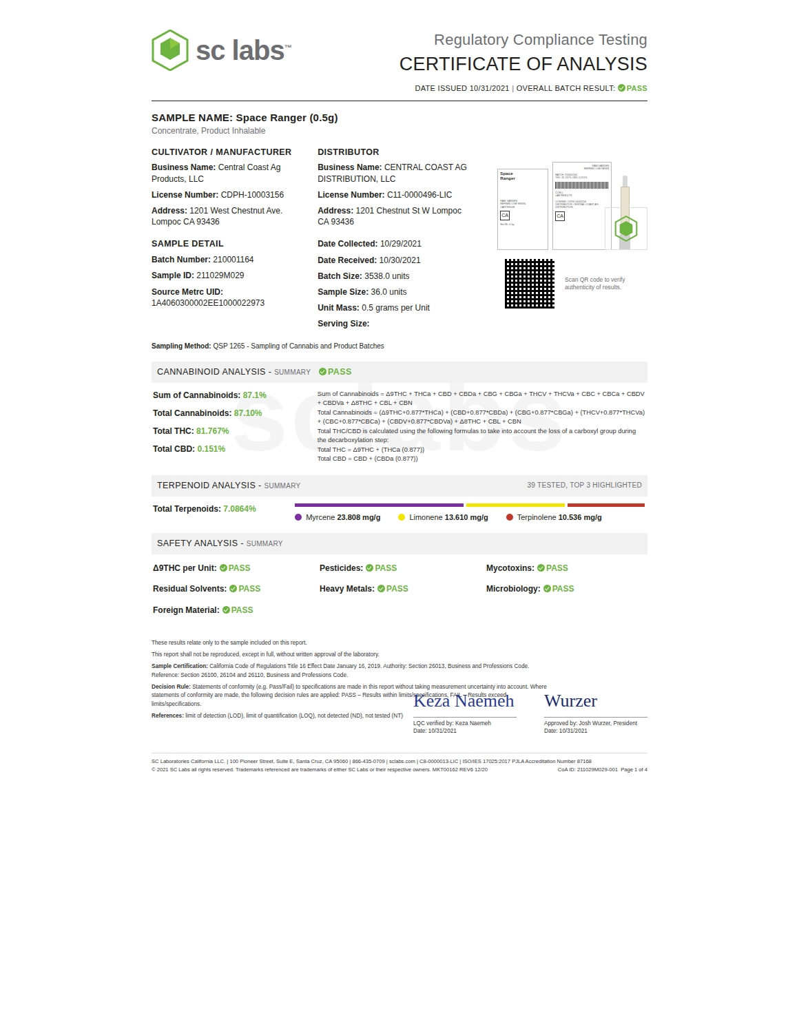sclabs
sc labs™
Regulatory Compliance Testing
CERTIFICATE OF ANALYSIS
DATE ISSUED 10/31/2021 | OVERALL BATCH RESULT: PASS
SAMPLE NAME: Space Ranger (0.5g)
Concentrate, Product Inhalable
CULTIVATOR / MANUFACTURER
Business Name: Central Coast Ag Products, LLC
License Number: CDPH-10003156
Address: 1201 West Chestnut Ave. Lompoc CA 93436
SAMPLE DETAIL
Batch Number: 210001164
Sample ID: 211029M029
Source Metrc UID:
1A4060300002EE1000022973
DISTRIBUTOR
Business Name: CENTRAL COAST AG DISTRIBUTION, LLC
License Number: C11-0000496-LIC
Address: 1201 Chestnut St W Lompoc CA 93436
Date Collected: 10/29/2021
Date Received: 10/30/2021
Batch Size: 3538.0 units
Sample Size: 36.0 units
Unit Mass: 0.5 grams per Unit
Serving Size:
Space
Ranger
RAW GARDEN
REFINED LIVE RESIN
CARTRIDGE
CA
Net Wt. 0.5g
RAW GARDEN
REFINED LIVE RESIN
BATCH: 210001164
THC: 81.767% CBD: 0.151%
CCELL
LAB RESULTS
LICENSE: CDPH-10003156
DISTRIBUTOR: CENTRAL COAST AG DISTRIBUTION
CA
Scan QR code to verify authenticity of results.
Sampling Method: QSP 1265 - Sampling of Cannabis and Product Batches
CANNABINOID ANALYSIS - SUMMARY PASS
Sum of Cannabinoids: 87.1%
Total Cannabinoids: 87.10%
Total THC: 81.767%
Total CBD: 0.151%
Sum of Cannabinoids = Δ9THC + THCa + CBD + CBDa + CBG + CBGa + THCV + THCVa + CBC + CBCa + CBDV + CBDVa + Δ8THC + CBL + CBN
Total Cannabinoids = (Δ9THC+0.877*THCa) + (CBD+0.877*CBDa) + (CBG+0.877*CBGa) + (THCV+0.877*THCVa) + (CBC+0.877*CBCa) + (CBDV+0.877*CBDVa) + Δ8THC + CBL + CBN
Total THC/CBD is calculated using the following formulas to take into account the loss of a carboxyl group during the decarboxylation step:
Total THC = Δ9THC + (THCa (0.877))
Total CBD = CBD + (CBDa (0.877))
TERPENOID ANALYSIS - SUMMARY
39 TESTED, TOP 3 HIGHLIGHTED
Total Terpenoids: 7.0864%
Myrcene 23.808 mg/g
Limonene 13.610 mg/g
Terpinolene 10.536 mg/g
SAFETY ANALYSIS - SUMMARY
Δ9THC per Unit: PASS
Pesticides: PASS
Mycotoxins: PASS
Residual Solvents: PASS
Heavy Metals: PASS
Microbiology: PASS
Foreign Material: PASS
These results relate only to the sample included on this report.
This report shall not be reproduced, except in full, without written approval of the laboratory.
Sample Certification: California Code of Regulations Title 16 Effect Date January 16, 2019. Authority: Section 26013, Business and Professions Code. Reference: Section 26100, 26104 and 26110, Business and Professions Code.
Decision Rule: Statements of conformity (e.g. Pass/Fail) to specifications are made in this report without taking measurement uncertainty into account. Where statements of conformity are made, the following decision rules are applied: PASS – Results within limits/specifications, FAIL – Results exceed limits/specifications.
References: limit of detection (LOD), limit of quantification (LOQ), not detected (ND), not tested (NT)
Keza Naemeh
LQC verified by: Keza Naemeh
Date: 10/31/2021
Wurzer
Approved by: Josh Wurzer, President
Date: 10/31/2021
SC Laboratories California LLC. | 100 Pioneer Street, Suite E, Santa Cruz, CA 95060 | 866-435-0709 | sclabs.com | C8-0000013-LIC | ISO/IES 17025:2017 PJLA Accreditation Number 87168
© 2021 SC Labs all rights reserved. Trademarks referenced are trademarks of either SC Labs or their respective owners. MKT00162 REV6 12/20
CoA ID: 211029M029-001 Page 1 of 4